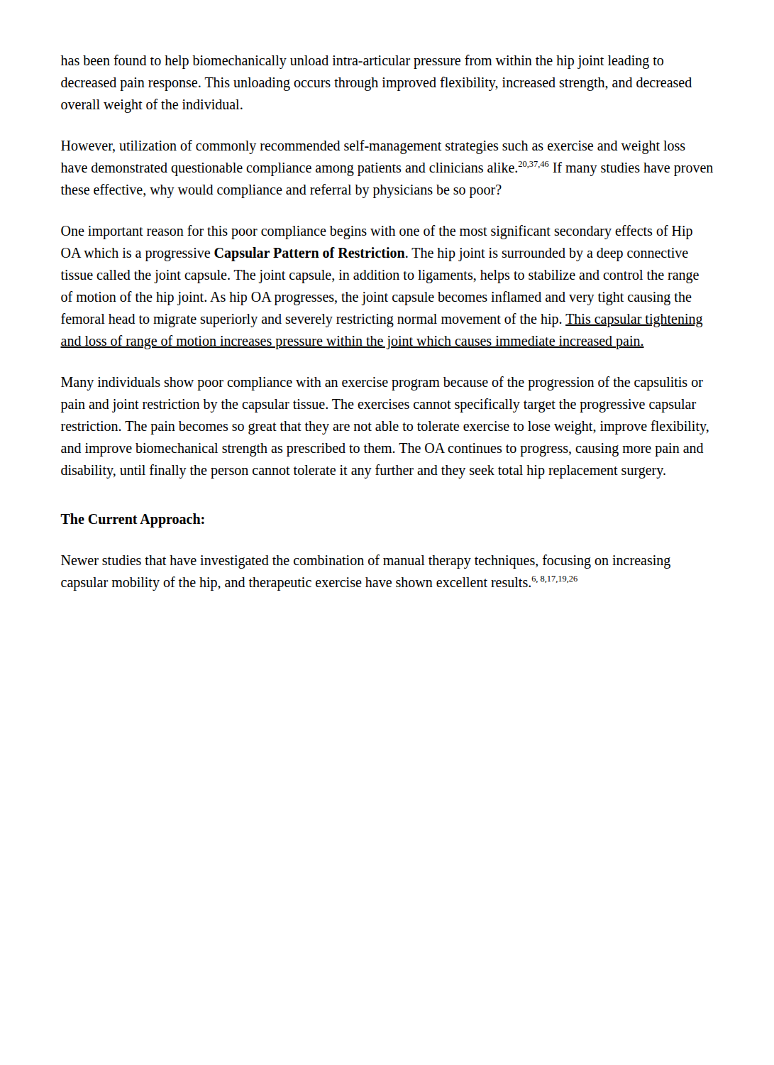has been found to help biomechanically unload intra-articular pressure from within the hip joint leading to decreased pain response. This unloading occurs through improved flexibility, increased strength, and decreased overall weight of the individual.
However, utilization of commonly recommended self-management strategies such as exercise and weight loss have demonstrated questionable compliance among patients and clinicians alike.20,37,46 If many studies have proven these effective, why would compliance and referral by physicians be so poor?
One important reason for this poor compliance begins with one of the most significant secondary effects of Hip OA which is a progressive Capsular Pattern of Restriction. The hip joint is surrounded by a deep connective tissue called the joint capsule. The joint capsule, in addition to ligaments, helps to stabilize and control the range of motion of the hip joint. As hip OA progresses, the joint capsule becomes inflamed and very tight causing the femoral head to migrate superiorly and severely restricting normal movement of the hip. This capsular tightening and loss of range of motion increases pressure within the joint which causes immediate increased pain.
Many individuals show poor compliance with an exercise program because of the progression of the capsulitis or pain and joint restriction by the capsular tissue. The exercises cannot specifically target the progressive capsular restriction. The pain becomes so great that they are not able to tolerate exercise to lose weight, improve flexibility, and improve biomechanical strength as prescribed to them. The OA continues to progress, causing more pain and disability, until finally the person cannot tolerate it any further and they seek total hip replacement surgery.
The Current Approach:
Newer studies that have investigated the combination of manual therapy techniques, focusing on increasing capsular mobility of the hip, and therapeutic exercise have shown excellent results.6, 8,17,19,26